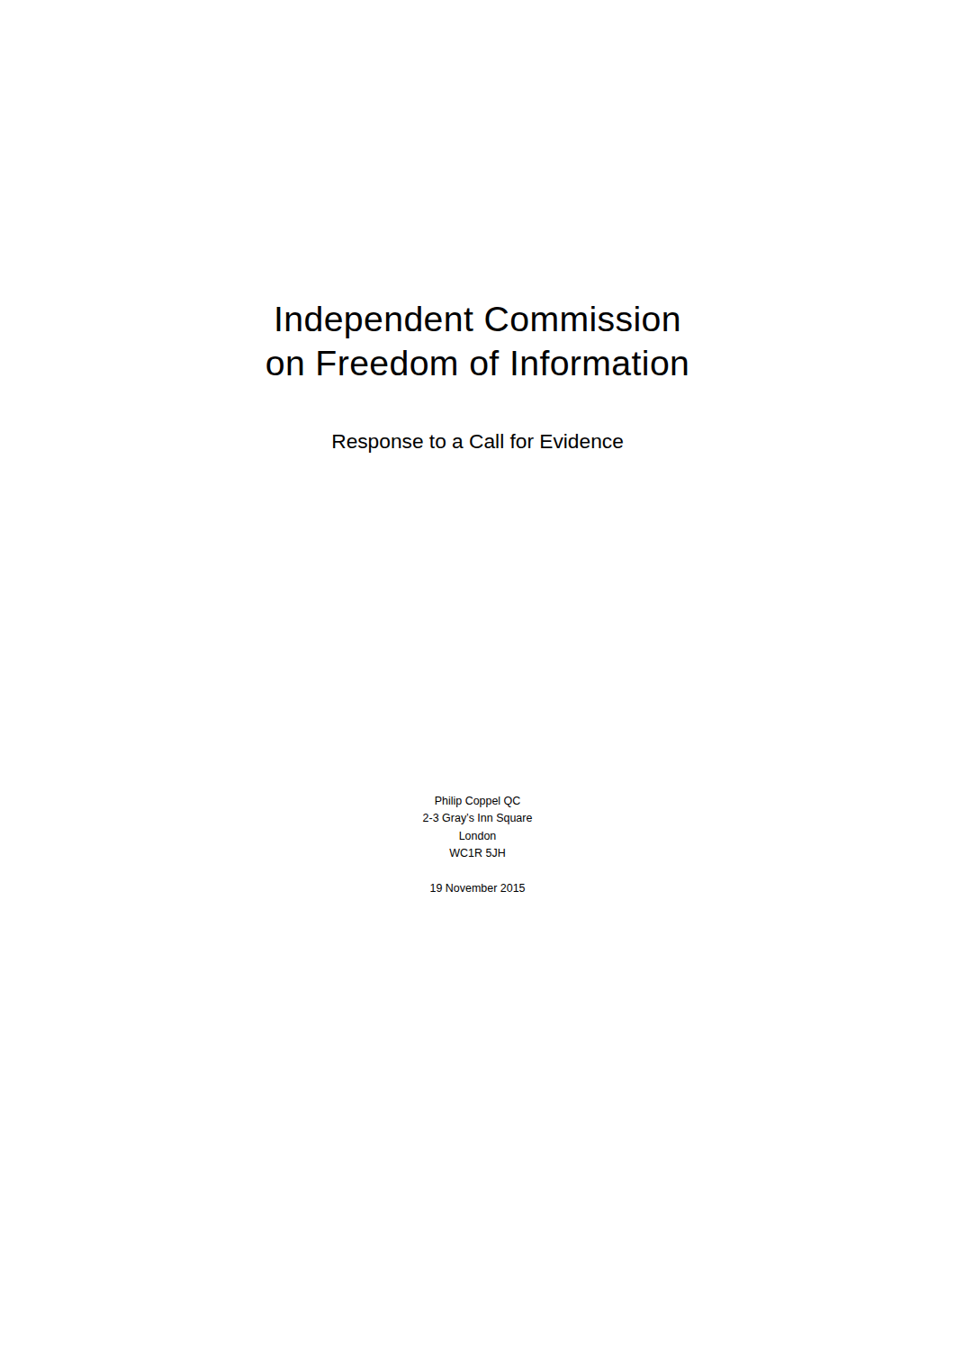Independent Commission
on Freedom of Information
Response to a Call for Evidence
Philip Coppel QC
2-3 Gray’s Inn Square
London
WC1R 5JH
19 November 2015